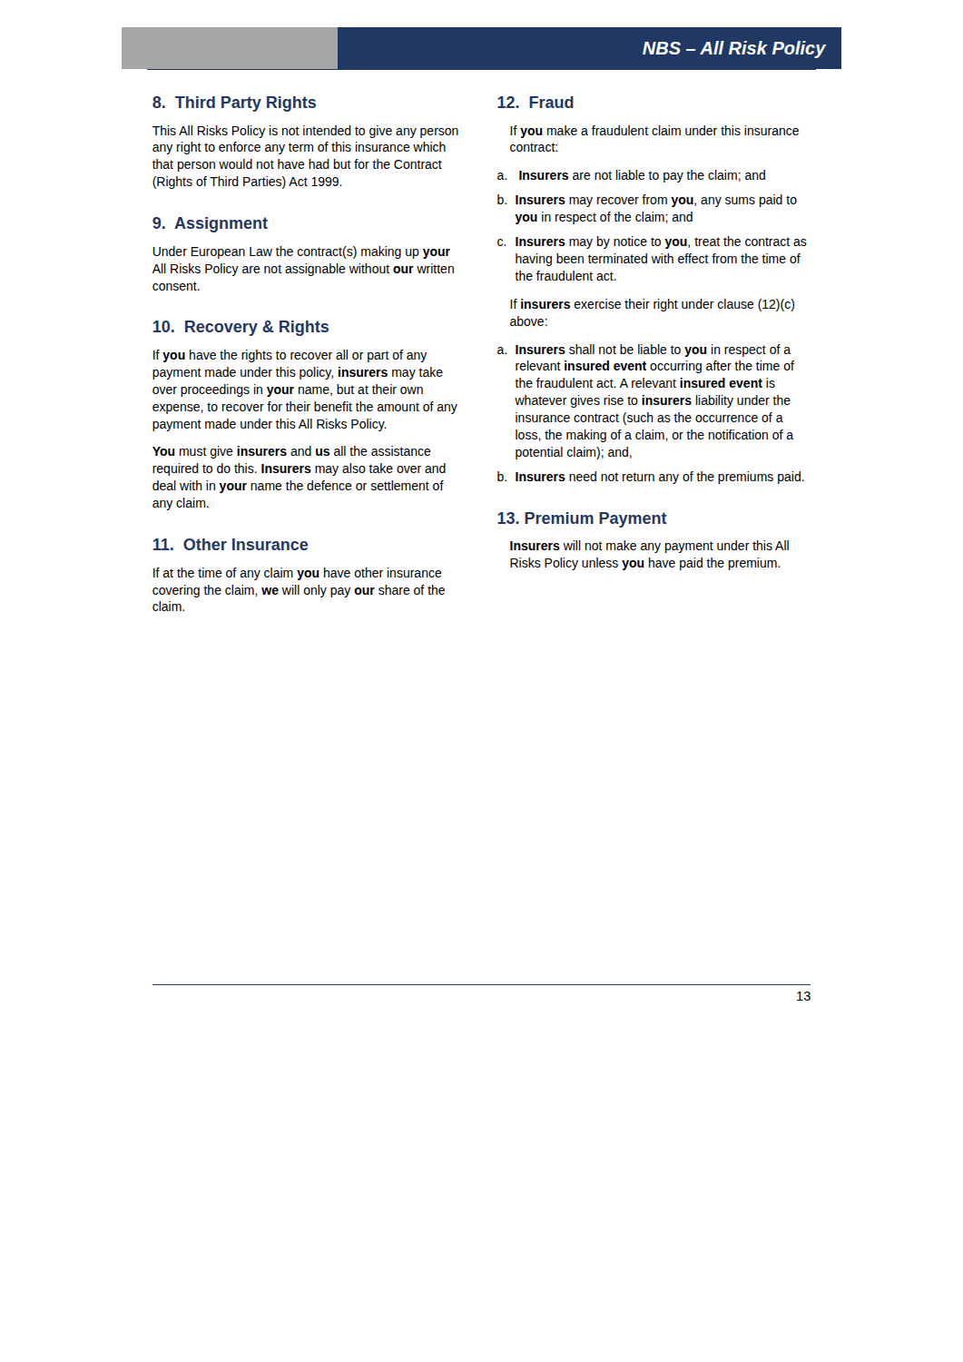NBS – All Risk Policy
8. Third Party Rights
This All Risks Policy is not intended to give any person any right to enforce any term of this insurance which that person would not have had but for the Contract (Rights of Third Parties) Act 1999.
9. Assignment
Under European Law the contract(s) making up your All Risks Policy are not assignable without our written consent.
10. Recovery & Rights
If you have the rights to recover all or part of any payment made under this policy, insurers may take over proceedings in your name, but at their own expense, to recover for their benefit the amount of any payment made under this All Risks Policy.
You must give insurers and us all the assistance required to do this. Insurers may also take over and deal with in your name the defence or settlement of any claim.
11. Other Insurance
If at the time of any claim you have other insurance covering the claim, we will only pay our share of the claim.
12. Fraud
If you make a fraudulent claim under this insurance contract:
a. Insurers are not liable to pay the claim; and
b. Insurers may recover from you, any sums paid to you in respect of the claim; and
c. Insurers may by notice to you, treat the contract as having been terminated with effect from the time of the fraudulent act.
If insurers exercise their right under clause (12)(c) above:
a. Insurers shall not be liable to you in respect of a relevant insured event occurring after the time of the fraudulent act. A relevant insured event is whatever gives rise to insurers liability under the insurance contract (such as the occurrence of a loss, the making of a claim, or the notification of a potential claim); and,
b. Insurers need not return any of the premiums paid.
13. Premium Payment
Insurers will not make any payment under this All Risks Policy unless you have paid the premium.
13